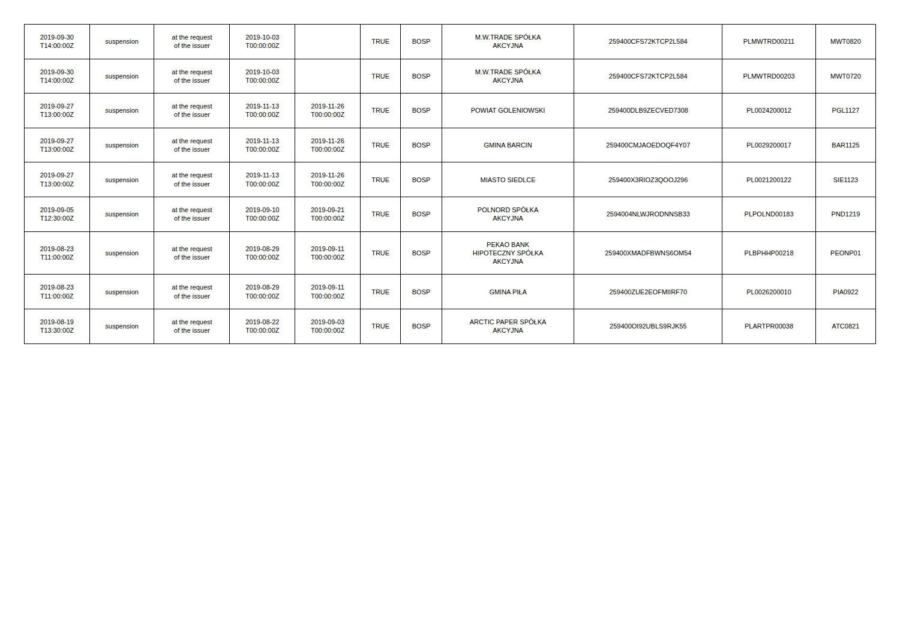| 2019-09-30 T14:00:00Z | suspension | at the request of the issuer | 2019-10-03 T00:00:00Z | | TRUE | BOSP | M.W.TRADE SPÓŁKA AKCYJNA | 259400CFS72KTCP2L584 | PLMWTRD00211 | MWT0820 |
| 2019-09-30 T14:00:00Z | suspension | at the request of the issuer | 2019-10-03 T00:00:00Z | | TRUE | BOSP | M.W.TRADE SPÓŁKA AKCYJNA | 259400CFS72KTCP2L584 | PLMWTRD00203 | MWT0720 |
| 2019-09-27 T13:00:00Z | suspension | at the request of the issuer | 2019-11-13 T00:00:00Z | 2019-11-26 T00:00:00Z | TRUE | BOSP | POWIAT GOLENIOWSKI | 259400DLB9ZECVED7308 | PL0024200012 | PGL1127 |
| 2019-09-27 T13:00:00Z | suspension | at the request of the issuer | 2019-11-13 T00:00:00Z | 2019-11-26 T00:00:00Z | TRUE | BOSP | GMINA BARCIN | 259400CMJAOEDOQF4Y07 | PL0029200017 | BAR1125 |
| 2019-09-27 T13:00:00Z | suspension | at the request of the issuer | 2019-11-13 T00:00:00Z | 2019-11-26 T00:00:00Z | TRUE | BOSP | MIASTO SIEDLCE | 259400X3RIOZ3QOOJ296 | PL0021200122 | SIE1123 |
| 2019-09-05 T12:30:00Z | suspension | at the request of the issuer | 2019-09-10 T00:00:00Z | 2019-09-21 T00:00:00Z | TRUE | BOSP | POLNORD SPÓŁKA AKCYJNA | 2594004NLWJRODNNSB33 | PLPOLND00183 | PND1219 |
| 2019-08-23 T11:00:00Z | suspension | at the request of the issuer | 2019-08-29 T00:00:00Z | 2019-09-11 T00:00:00Z | TRUE | BOSP | PEKAO BANK HIPOTECZNY SPÓŁKA AKCYJNA | 259400XMADFBWNS6OM54 | PLBPHHP00218 | PEONP01 |
| 2019-08-23 T11:00:00Z | suspension | at the request of the issuer | 2019-08-29 T00:00:00Z | 2019-09-11 T00:00:00Z | TRUE | BOSP | GMINA PIŁA | 259400ZUE2EOFMIIRF70 | PL0026200010 | PIA0922 |
| 2019-08-19 T13:30:00Z | suspension | at the request of the issuer | 2019-08-22 T00:00:00Z | 2019-09-03 T00:00:00Z | TRUE | BOSP | ARCTIC PAPER SPÓŁKA AKCYJNA | 259400OI92UBLS9RJK55 | PLARTPR00038 | ATC0821 |